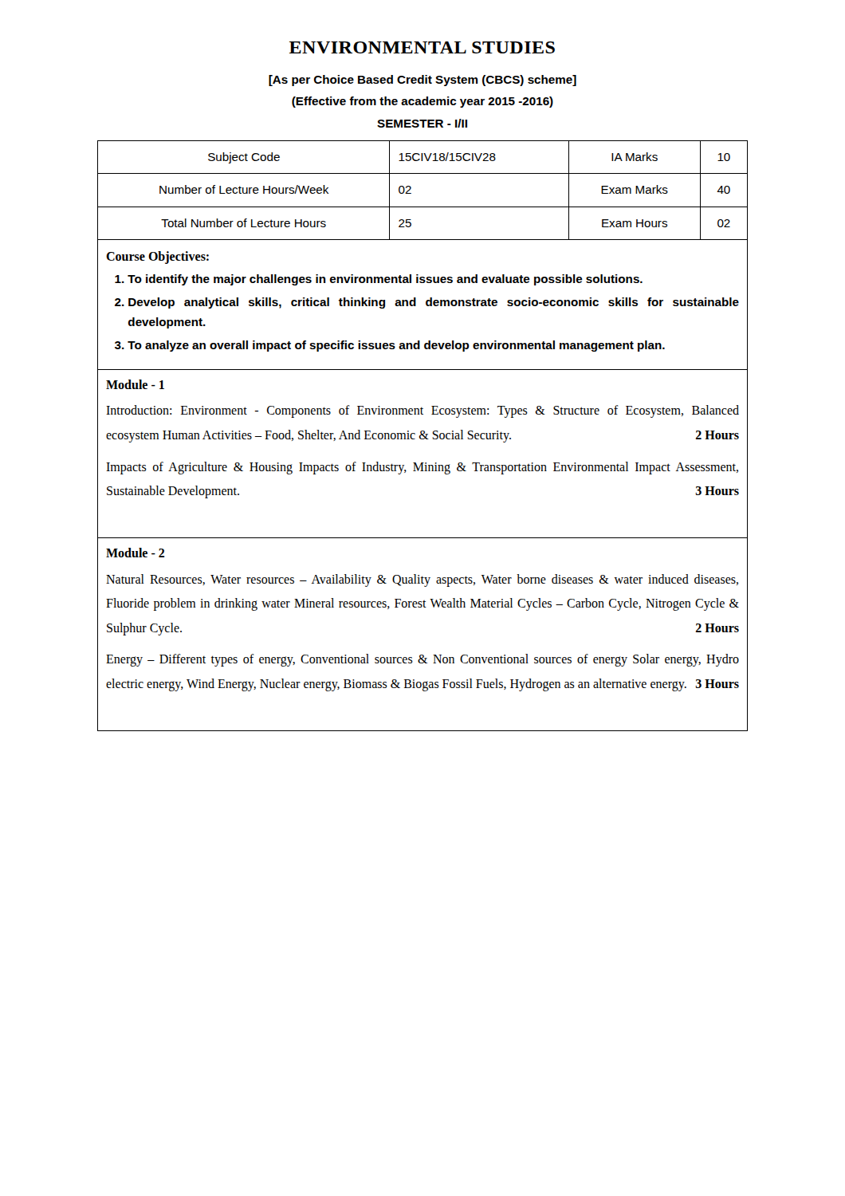ENVIRONMENTAL STUDIES
[As per Choice Based Credit System (CBCS) scheme]
(Effective from the academic year 2015 -2016)
SEMESTER - I/II
| Subject Code | 15CIV18/15CIV28 | IA Marks | 10 |
| Number of Lecture Hours/Week | 02 | Exam Marks | 40 |
| Total Number of Lecture Hours | 25 | Exam Hours | 02 |
Course Objectives:
To identify the major challenges in environmental issues and evaluate possible solutions.
Develop analytical skills, critical thinking and demonstrate socio-economic skills for sustainable development.
To analyze an overall impact of specific issues and develop environmental management plan.
Module - 1
Introduction: Environment - Components of Environment Ecosystem: Types & Structure of Ecosystem, Balanced ecosystem Human Activities – Food, Shelter, And Economic & Social Security. 2 Hours
Impacts of Agriculture & Housing Impacts of Industry, Mining & Transportation Environmental Impact Assessment, Sustainable Development. 3 Hours
Module - 2
Natural Resources, Water resources – Availability & Quality aspects, Water borne diseases & water induced diseases, Fluoride problem in drinking water Mineral resources, Forest Wealth Material Cycles – Carbon Cycle, Nitrogen Cycle & Sulphur Cycle. 2 Hours
Energy – Different types of energy, Conventional sources & Non Conventional sources of energy Solar energy, Hydro electric energy, Wind Energy, Nuclear energy, Biomass & Biogas Fossil Fuels, Hydrogen as an alternative energy. 3 Hours